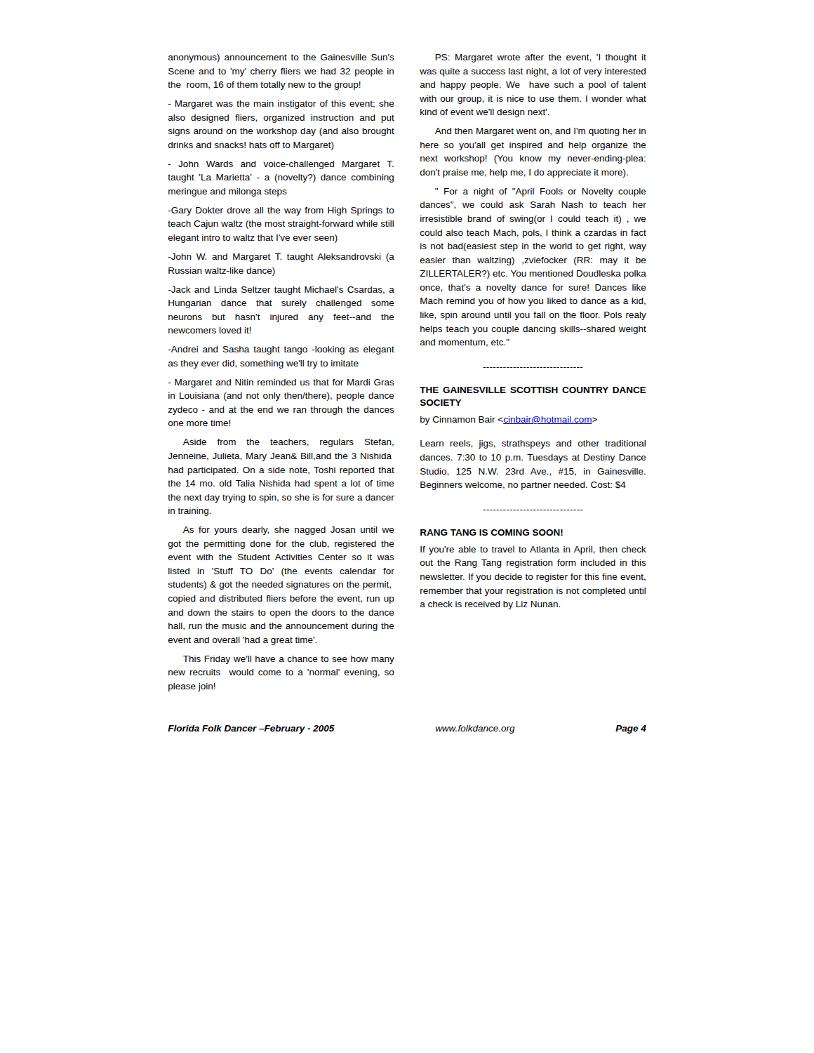anonymous) announcement to the Gainesville Sun's Scene and to 'my' cherry fliers we had 32 people in the room, 16 of them totally new to the group!
- Margaret was the main instigator of this event; she also designed fliers, organized instruction and put signs around on the workshop day (and also brought drinks and snacks! hats off to Margaret)
- John Wards and voice-challenged Margaret T. taught 'La Marietta' - a (novelty?) dance combining meringue and milonga steps
-Gary Dokter drove all the way from High Springs to teach Cajun waltz (the most straight-forward while still elegant intro to waltz that I've ever seen)
-John W. and Margaret T. taught Aleksandrovski (a Russian waltz-like dance)
-Jack and Linda Seltzer taught Michael's Csardas, a Hungarian dance that surely challenged some neurons but hasn't injured any feet--and the newcomers loved it!
-Andrei and Sasha taught tango -looking as elegant as they ever did, something we'll try to imitate
- Margaret and Nitin reminded us that for Mardi Gras in Louisiana (and not only then/there), people dance zydeco - and at the end we ran through the dances one more time!
Aside from the teachers, regulars Stefan, Jenneine, Julieta, Mary Jean& Bill,and the 3 Nishida had participated. On a side note, Toshi reported that the 14 mo. old Talia Nishida had spent a lot of time the next day trying to spin, so she is for sure a dancer in training.
As for yours dearly, she nagged Josan until we got the permitting done for the club, registered the event with the Student Activities Center so it was listed in 'Stuff TO Do' (the events calendar for students) & got the needed signatures on the permit, copied and distributed fliers before the event, run up and down the stairs to open the doors to the dance hall, run the music and the announcement during the event and overall 'had a great time'.
This Friday we'll have a chance to see how many new recruits would come to a 'normal' evening, so please join!
PS: Margaret wrote after the event, 'I thought it was quite a success last night, a lot of very interested and happy people. We have such a pool of talent with our group, it is nice to use them. I wonder what kind of event we'll design next'.
And then Margaret went on, and I'm quoting her in here so you'all get inspired and help organize the next workshop! (You know my never-ending-plea: don't praise me, help me, I do appreciate it more).
" For a night of "April Fools or Novelty couple dances", we could ask Sarah Nash to teach her irresistible brand of swing(or I could teach it) , we could also teach Mach, pols, I think a czardas in fact is not bad(easiest step in the world to get right, way easier than waltzing) ,zviefocker (RR: may it be ZILLERTALER?) etc. You mentioned Doudleska polka once, that's a novelty dance for sure! Dances like Mach remind you of how you liked to dance as a kid, like, spin around until you fall on the floor. Pols realy helps teach you couple dancing skills--shared weight and momentum, etc."
------------------------------
The Gainesville Scottish Country Dance Society
by Cinnamon Bair <cinbair@hotmail.com>
Learn reels, jigs, strathspeys and other traditional dances. 7:30 to 10 p.m. Tuesdays at Destiny Dance Studio, 125 N.W. 23rd Ave., #15, in Gainesville. Beginners welcome, no partner needed. Cost: $4
------------------------------
Rang Tang is coming soon!
If you're able to travel to Atlanta in April, then check out the Rang Tang registration form included in this newsletter. If you decide to register for this fine event, remember that your registration is not completed until a check is received by Liz Nunan.
Florida Folk Dancer –February - 2005
www.folkdance.org
Page 4